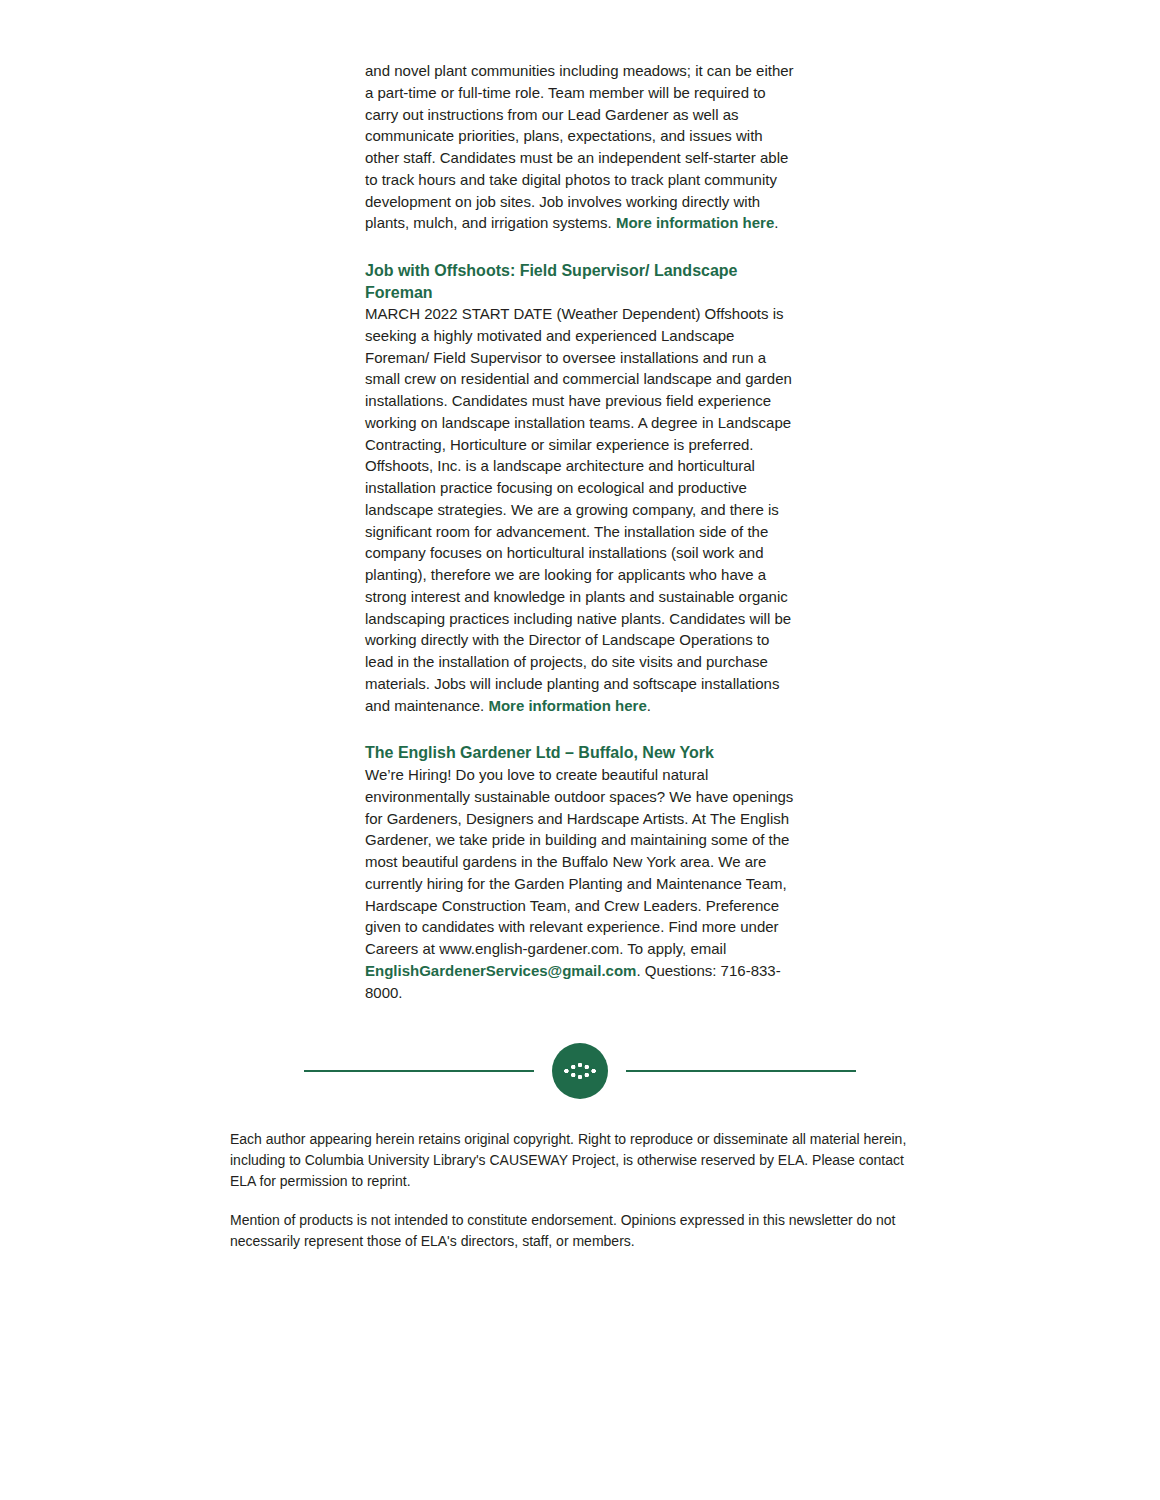and novel plant communities including meadows; it can be either a part-time or full-time role. Team member will be required to carry out instructions from our Lead Gardener as well as communicate priorities, plans, expectations, and issues with other staff. Candidates must be an independent self-starter able to track hours and take digital photos to track plant community development on job sites. Job involves working directly with plants, mulch, and irrigation systems. More information here.
Job with Offshoots: Field Supervisor/ Landscape Foreman
MARCH 2022 START DATE (Weather Dependent) Offshoots is seeking a highly motivated and experienced Landscape Foreman/ Field Supervisor to oversee installations and run a small crew on residential and commercial landscape and garden installations. Candidates must have previous field experience working on landscape installation teams. A degree in Landscape Contracting, Horticulture or similar experience is preferred. Offshoots, Inc. is a landscape architecture and horticultural installation practice focusing on ecological and productive landscape strategies. We are a growing company, and there is significant room for advancement. The installation side of the company focuses on horticultural installations (soil work and planting), therefore we are looking for applicants who have a strong interest and knowledge in plants and sustainable organic landscaping practices including native plants. Candidates will be working directly with the Director of Landscape Operations to lead in the installation of projects, do site visits and purchase materials. Jobs will include planting and softscape installations and maintenance. More information here.
The English Gardener Ltd – Buffalo, New York
We’re Hiring! Do you love to create beautiful natural environmentally sustainable outdoor spaces? We have openings for Gardeners, Designers and Hardscape Artists. At The English Gardener, we take pride in building and maintaining some of the most beautiful gardens in the Buffalo New York area. We are currently hiring for the Garden Planting and Maintenance Team, Hardscape Construction Team, and Crew Leaders. Preference given to candidates with relevant experience. Find more under Careers at www.english-gardener.com. To apply, email EnglishGardenerServices@gmail.com. Questions: 716-833-8000.
Each author appearing herein retains original copyright. Right to reproduce or disseminate all material herein, including to Columbia University Library's CAUSEWAY Project, is otherwise reserved by ELA. Please contact ELA for permission to reprint.
Mention of products is not intended to constitute endorsement. Opinions expressed in this newsletter do not necessarily represent those of ELA's directors, staff, or members.